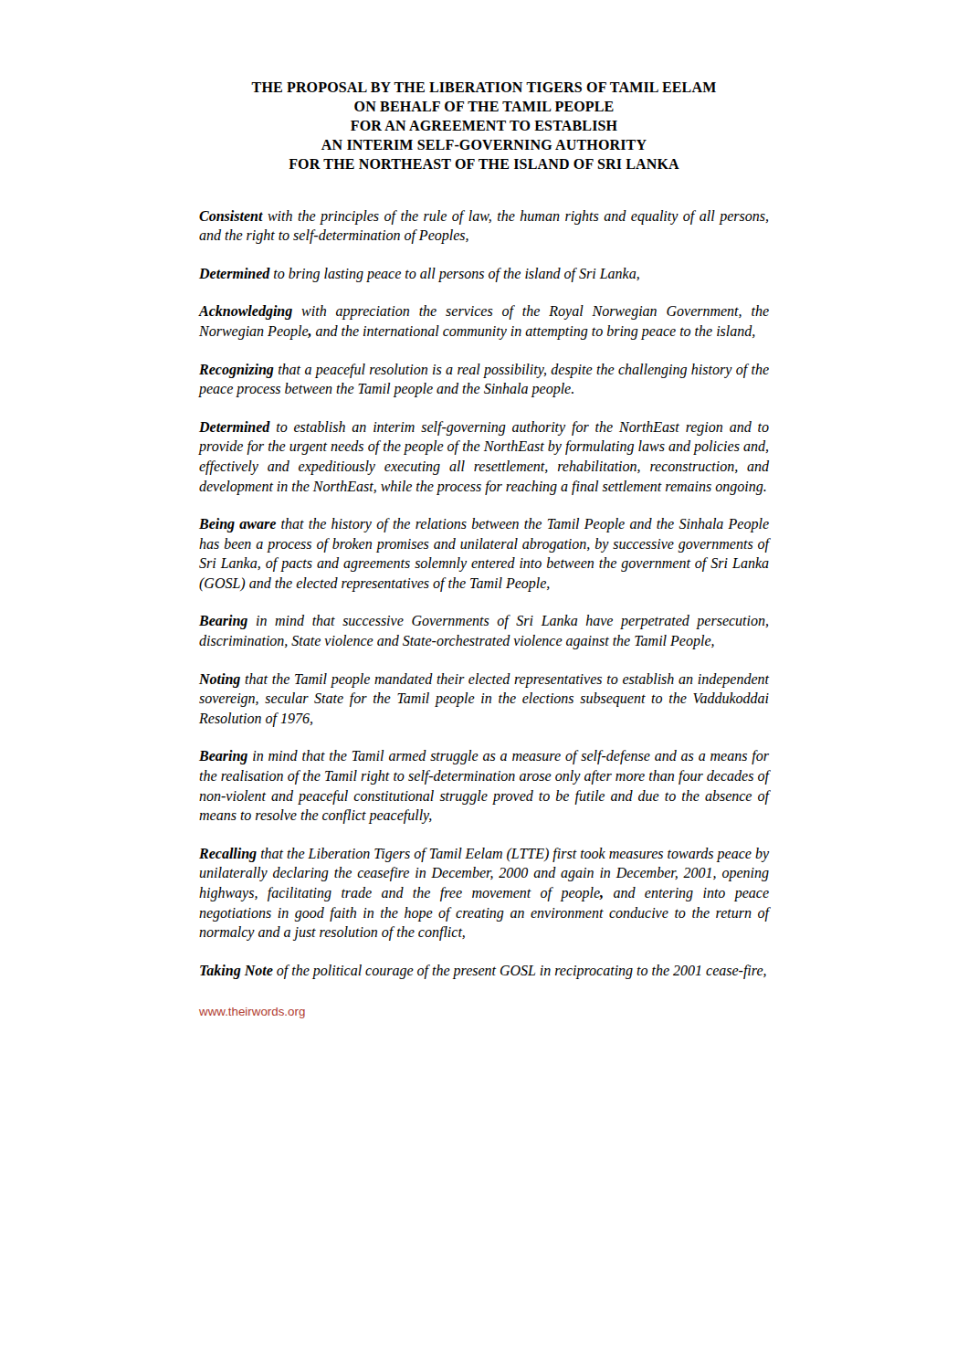THE PROPOSAL BY THE LIBERATION TIGERS OF TAMIL EELAM
ON BEHALF OF THE TAMIL PEOPLE
FOR AN AGREEMENT TO ESTABLISH
AN INTERIM SELF-GOVERNING AUTHORITY
FOR THE NORTHEAST OF THE ISLAND OF SRI LANKA
Consistent with the principles of the rule of law, the human rights and equality of all persons, and the right to self-determination of Peoples,
Determined to bring lasting peace to all persons of the island of Sri Lanka,
Acknowledging with appreciation the services of the Royal Norwegian Government, the Norwegian People, and the international community in attempting to bring peace to the island,
Recognizing that a peaceful resolution is a real possibility, despite the challenging history of the peace process between the Tamil people and the Sinhala people.
Determined to establish an interim self-governing authority for the NorthEast region and to provide for the urgent needs of the people of the NorthEast by formulating laws and policies and, effectively and expeditiously executing all resettlement, rehabilitation, reconstruction, and development in the NorthEast, while the process for reaching a final settlement remains ongoing.
Being aware that the history of the relations between the Tamil People and the Sinhala People has been a process of broken promises and unilateral abrogation, by successive governments of Sri Lanka, of pacts and agreements solemnly entered into between the government of Sri Lanka (GOSL) and the elected representatives of the Tamil People,
Bearing in mind that successive Governments of Sri Lanka have perpetrated persecution, discrimination, State violence and State-orchestrated violence against the Tamil People,
Noting that the Tamil people mandated their elected representatives to establish an independent sovereign, secular State for the Tamil people in the elections subsequent to the Vaddukoddai Resolution of 1976,
Bearing in mind that the Tamil armed struggle as a measure of self-defense and as a means for the realisation of the Tamil right to self-determination arose only after more than four decades of non-violent and peaceful constitutional struggle proved to be futile and due to the absence of means to resolve the conflict peacefully,
Recalling that the Liberation Tigers of Tamil Eelam (LTTE) first took measures towards peace by unilaterally declaring the ceasefire in December, 2000 and again in December, 2001, opening highways, facilitating trade and the free movement of people, and entering into peace negotiations in good faith in the hope of creating an environment conducive to the return of normalcy and a just resolution of the conflict,
Taking Note of the political courage of the present GOSL in reciprocating to the 2001 cease-fire,
www.theirwords.org